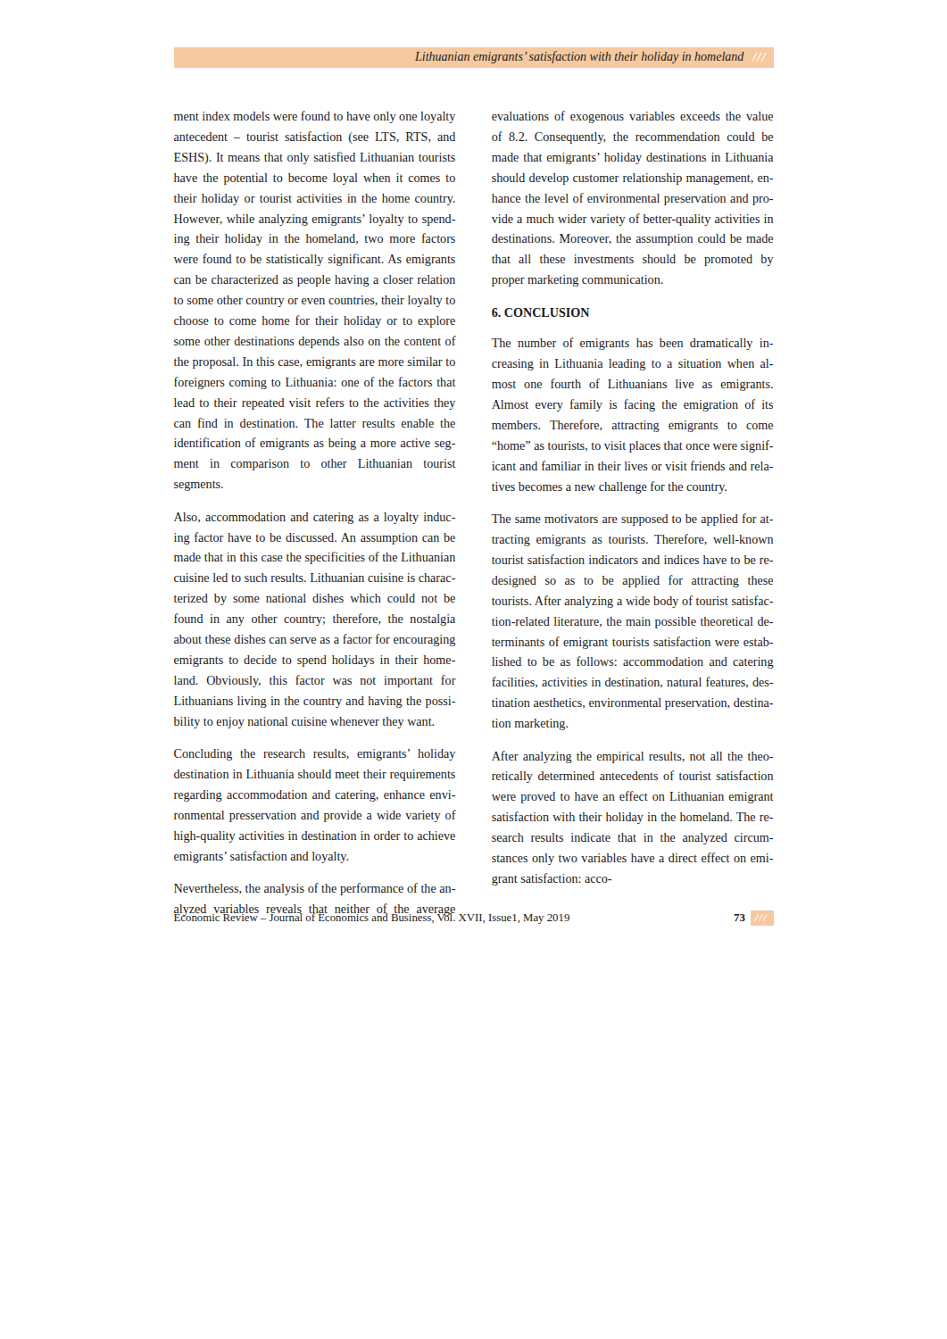Lithuanian emigrants’ satisfaction with their holiday in homeland
///
ment index models were found to have only one loyalty antecedent – tourist satisfaction (see LTS, RTS, and ESHS). It means that only satisfied Lithuanian tourists have the potential to become loyal when it comes to their holiday or tourist activities in the home country. However, while analyzing emigrants’ loyalty to spending their holiday in the homeland, two more factors were found to be statistically significant. As emigrants can be characterized as people having a closer relation to some other country or even countries, their loyalty to choose to come home for their holiday or to explore some other destinations depends also on the content of the proposal. In this case, emigrants are more similar to foreigners coming to Lithuania: one of the factors that lead to their repeated visit refers to the activities they can find in destination. The latter results enable the identification of emigrants as being a more active segment in comparison to other Lithuanian tourist segments.
Also, accommodation and catering as a loyalty inducing factor have to be discussed. An assumption can be made that in this case the specificities of the Lithuanian cuisine led to such results. Lithuanian cuisine is characterized by some national dishes which could not be found in any other country; therefore, the nostalgia about these dishes can serve as a factor for encouraging emigrants to decide to spend holidays in their homeland. Obviously, this factor was not important for Lithuanians living in the country and having the possibility to enjoy national cuisine whenever they want.
Concluding the research results, emigrants’ holiday destination in Lithuania should meet their requirements regarding accommodation and catering, enhance environmental presservation and provide a wide variety of high-quality activities in destination in order to achieve emigrants’ satisfaction and loyalty.
Nevertheless, the analysis of the performance of the analyzed variables reveals that neither of the average evaluations of exogenous variables exceeds the value of 8.2. Consequently, the recommendation could be made that emigrants’ holiday destinations in Lithuania should develop customer relationship management, enhance the level of environmental preservation and provide a much wider variety of better-quality activities in destinations. Moreover, the assumption could be made that all these investments should be promoted by proper marketing communication.
6. CONCLUSION
The number of emigrants has been dramatically increasing in Lithuania leading to a situation when almost one fourth of Lithuanians live as emigrants. Almost every family is facing the emigration of its members. Therefore, attracting emigrants to come “home” as tourists, to visit places that once were significant and familiar in their lives or visit friends and relatives becomes a new challenge for the country.
The same motivators are supposed to be applied for attracting emigrants as tourists. Therefore, well-known tourist satisfaction indicators and indices have to be redesigned so as to be applied for attracting these tourists. After analyzing a wide body of tourist satisfaction-related literature, the main possible theoretical determinants of emigrant tourists satisfaction were established to be as follows: accommodation and catering facilities, activities in destination, natural features, destination aesthetics, environmental preservation, destination marketing.
After analyzing the empirical results, not all the theoretically determined antecedents of tourist satisfaction were proved to have an effect on Lithuanian emigrant satisfaction with their holiday in the homeland. The research results indicate that in the analyzed circumstances only two variables have a direct effect on emigrant satisfaction: acco-
Economic Review – Journal of Economics and Business, Vol. XVII, Issue1, May 2019
73
///